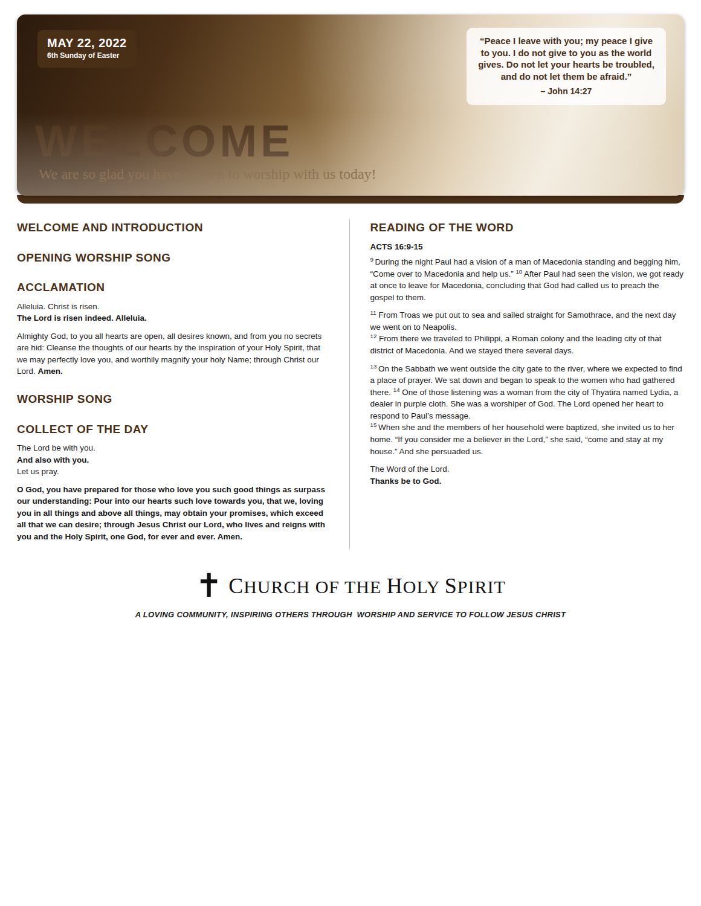MAY 22, 2022 6th Sunday of Easter
“Peace I leave with you; my peace I give to you. I do not give to you as the world gives. Do not let your hearts be troubled, and do not let them be afraid.” – John 14:27
WELCOME
We are so glad you have chosen to worship with us today!
Welcome and Introduction
Opening Worship Song
Acclamation
Alleluia. Christ is risen.
The Lord is risen indeed. Alleluia.
Almighty God, to you all hearts are open, all desires known, and from you no secrets are hid: Cleanse the thoughts of our hearts by the inspiration of your Holy Spirit, that we may perfectly love you, and worthily magnify your holy Name; through Christ our Lord. Amen.
Worship Song
Collect of the Day
The Lord be with you.
And also with you.
Let us pray.
O God, you have prepared for those who love you such good things as surpass our understanding: Pour into our hearts such love towards you, that we, loving you in all things and above all things, may obtain your promises, which exceed all that we can desire; through Jesus Christ our Lord, who lives and reigns with you and the Holy Spirit, one God, for ever and ever. Amen.
Reading of the Word
ACTS 16:9-15
9 During the night Paul had a vision of a man of Macedonia standing and begging him, “Come over to Macedonia and help us.” 10 After Paul had seen the vision, we got ready at once to leave for Macedonia, concluding that God had called us to preach the gospel to them.
11 From Troas we put out to sea and sailed straight for Samothrace, and the next day we went on to Neapolis.
12 From there we traveled to Philippi, a Roman colony and the leading city of that district of Macedonia. And we stayed there several days.
13 On the Sabbath we went outside the city gate to the river, where we expected to find a place of prayer. We sat down and began to speak to the women who had gathered there. 14 One of those listening was a woman from the city of Thyatira named Lydia, a dealer in purple cloth. She was a worshiper of God. The Lord opened her heart to respond to Paul’s message.
15 When she and the members of her household were baptized, she invited us to her home. “If you consider me a believer in the Lord,” she said, “come and stay at my house.” And she persuaded us.
The Word of the Lord.
Thanks be to God.
✝ CHURCH OF THE HOLY SPIRIT
A LOVING COMMUNITY, INSPIRING OTHERS THROUGH WORSHIP AND SERVICE TO FOLLOW JESUS CHRIST